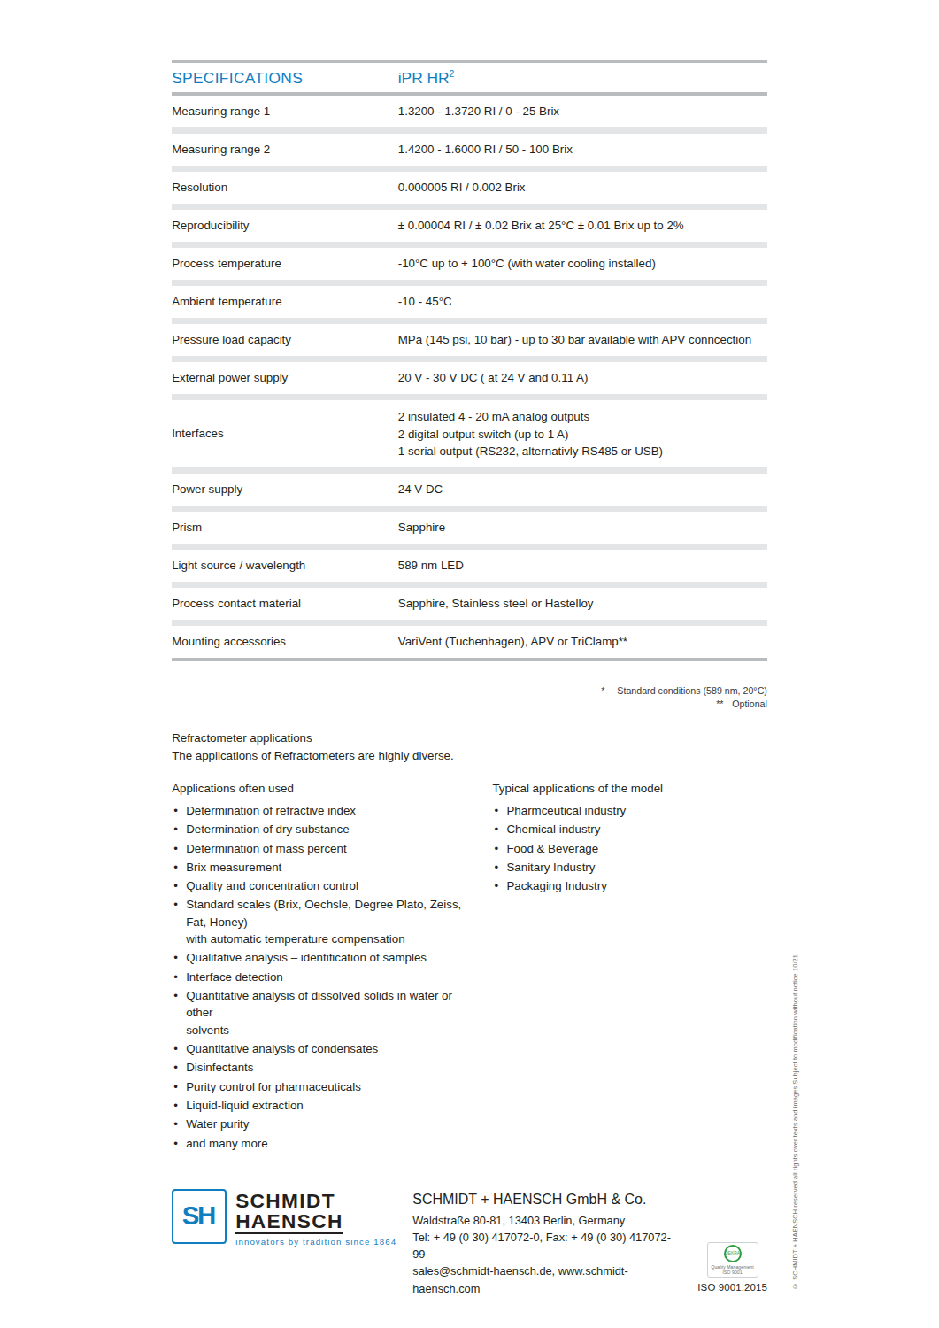SPECIFICATIONS
iPR HR2
| Measuring range 1 | 1.3200 - 1.3720 RI / 0 - 25 Brix |
| Measuring range 2 | 1.4200 - 1.6000 RI / 50 - 100 Brix |
| Resolution | 0.000005 RI / 0.002 Brix |
| Reproducibility | ± 0.00004 RI / ± 0.02 Brix at 25°C ± 0.01 Brix up to 2% |
| Process temperature | -10°C up to + 100°C (with water cooling installed) |
| Ambient temperature | -10 - 45°C |
| Pressure load capacity | MPa (145 psi, 10 bar) - up to 30 bar available with APV conncection |
| External power supply | 20 V - 30 V DC ( at 24 V and 0.11 A) |
| Interfaces | 2 insulated 4 - 20 mA analog outputs 2 digital output switch (up to 1 A) 1 serial output (RS232, alternativly RS485 or USB) |
| Power supply | 24 V DC |
| Prism | Sapphire |
| Light source / wavelength | 589 nm LED |
| Process contact material | Sapphire, Stainless steel or Hastelloy |
| Mounting accessories | VariVent (Tuchenhagen), APV or TriClamp** |
*Standard conditions (589 nm, 20°C) **Optional
Refractometer applications
The applications of Refractometers are highly diverse.
Applications often used
Determination of refractive index
Determination of dry substance
Determination of mass percent
Brix measurement
Quality and concentration control
Standard scales (Brix, Oechsle, Degree Plato, Zeiss, Fat, Honey)with automatic temperature compensation
Qualitative analysis – identification of samples
Interface detection
Quantitative analysis of dissolved solids in water or othersolvents
Quantitative analysis of condensates
Disinfectants
Purity control for pharmaceuticals
Liquid-liquid extraction
Water purity
and many more
Typical applications of the model
Pharmceutical industry
Chemical industry
Food & Beverage
Sanitary Industry
Packaging Industry
SH
SCHMIDT
HAENSCH
innovators by tradition since 1864
SCHMIDT + HAENSCH GmbH & Co.
Waldstraße 80-81, 13403 Berlin, Germany
Tel: + 49 (0 30) 417072-0, Fax: + 49 (0 30) 417072-99
sales@schmidt-haensch.de, www.schmidt-haensch.com
DEKRA
Quality Management
ISO 9001
ISO 9001:2015
© SCHMIDT + HAENSCH reserved all rights over texts and images Subject to modification without notice 10/21